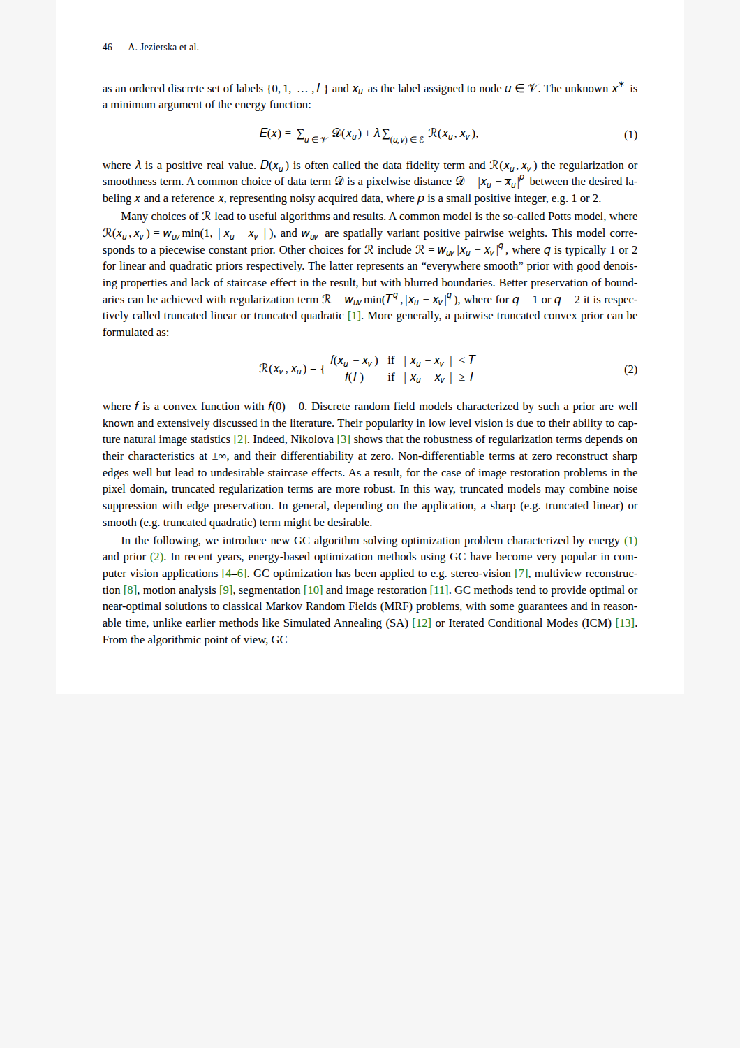46 A. Jezierska et al.
as an ordered discrete set of labels {0,1,…,L} and xu as the label assigned to node u∈𝒱. The unknown x∗ is a minimum argument of the energy function:
E(x) = ∑u∈𝒱 𝒟(xu) + λ ∑(u,v)∈ℰ ℛ(xu,xv) , (1)
where λ is a positive real value. D(xu) is often called the data fidelity term and ℛ(xu,xv) the regularization or smoothness term. A common choice of data term 𝒟 is a pixelwise distance 𝒟=|xu−x¯u|p between the desired labeling x and a reference x¯, representing noisy acquired data, where p is a small positive integer, e.g. 1 or 2.
Many choices of ℛ lead to useful algorithms and results. A common model is the so-called Potts model, where ℛ(xu,xv)=wuvmin(1,|xu−xv|), and wuv are spatially variant positive pairwise weights. This model corresponds to a piecewise constant prior. Other choices for ℛ include ℛ=wuv|xu−xv|q, where q is typically 1 or 2 for linear and quadratic priors respectively. The latter represents an “everywhere smooth” prior with good denoising properties and lack of staircase effect in the result, but with blurred boundaries. Better preservation of boundaries can be achieved with regularization term ℛ=wuvmin(Tq,|xu−xv|q), where for q=1 or q=2 it is respectively called truncated linear or truncated quadratic [1]. More generally, a pairwise truncated convex prior can be formulated as:
ℛ(xv,xu) = { f(xu−xv) if |xu−xv|<T f(T) if |xu−xv|≥T (2)
where f is a convex function with f(0)=0. Discrete random field models characterized by such a prior are well known and extensively discussed in the literature. Their popularity in low level vision is due to their ability to capture natural image statistics [2]. Indeed, Nikolova [3] shows that the robustness of regularization terms depends on their characteristics at ±∞, and their differentiability at zero. Non-differentiable terms at zero reconstruct sharp edges well but lead to undesirable staircase effects. As a result, for the case of image restoration problems in the pixel domain, truncated regularization terms are more robust. In this way, truncated models may combine noise suppression with edge preservation. In general, depending on the application, a sharp (e.g. truncated linear) or smooth (e.g. truncated quadratic) term might be desirable.
In the following, we introduce new GC algorithm solving optimization problem characterized by energy (1) and prior (2). In recent years, energy-based optimization methods using GC have become very popular in computer vision applications [4–6]. GC optimization has been applied to e.g. stereo-vision [7], multiview reconstruction [8], motion analysis [9], segmentation [10] and image restoration [11]. GC methods tend to provide optimal or near-optimal solutions to classical Markov Random Fields (MRF) problems, with some guarantees and in reasonable time, unlike earlier methods like Simulated Annealing (SA) [12] or Iterated Conditional Modes (ICM) [13]. From the algorithmic point of view, GC